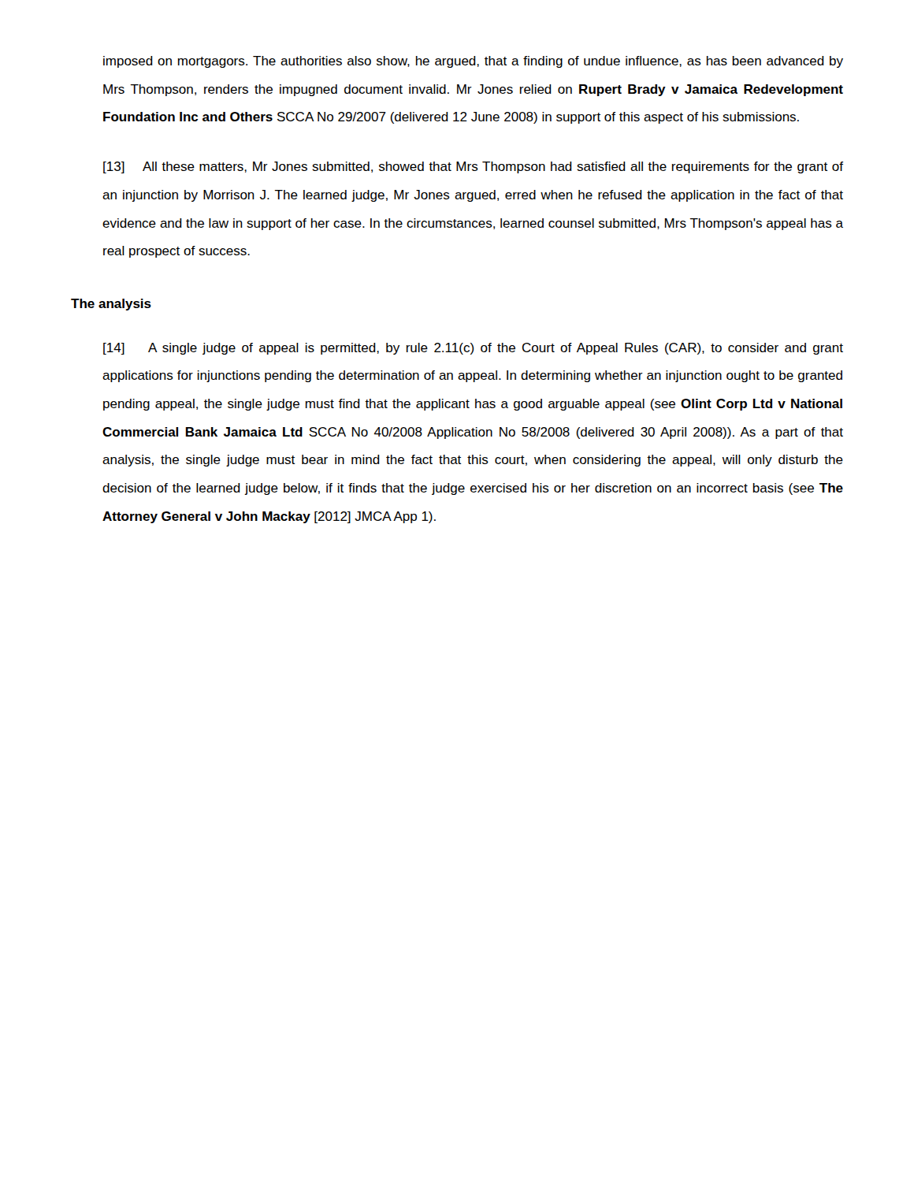imposed on mortgagors. The authorities also show, he argued, that a finding of undue influence, as has been advanced by Mrs Thompson, renders the impugned document invalid. Mr Jones relied on Rupert Brady v Jamaica Redevelopment Foundation Inc and Others SCCA No 29/2007 (delivered 12 June 2008) in support of this aspect of his submissions.
[13] All these matters, Mr Jones submitted, showed that Mrs Thompson had satisfied all the requirements for the grant of an injunction by Morrison J. The learned judge, Mr Jones argued, erred when he refused the application in the fact of that evidence and the law in support of her case. In the circumstances, learned counsel submitted, Mrs Thompson's appeal has a real prospect of success.
The analysis
[14] A single judge of appeal is permitted, by rule 2.11(c) of the Court of Appeal Rules (CAR), to consider and grant applications for injunctions pending the determination of an appeal. In determining whether an injunction ought to be granted pending appeal, the single judge must find that the applicant has a good arguable appeal (see Olint Corp Ltd v National Commercial Bank Jamaica Ltd SCCA No 40/2008 Application No 58/2008 (delivered 30 April 2008)). As a part of that analysis, the single judge must bear in mind the fact that this court, when considering the appeal, will only disturb the decision of the learned judge below, if it finds that the judge exercised his or her discretion on an incorrect basis (see The Attorney General v John Mackay [2012] JMCA App 1).